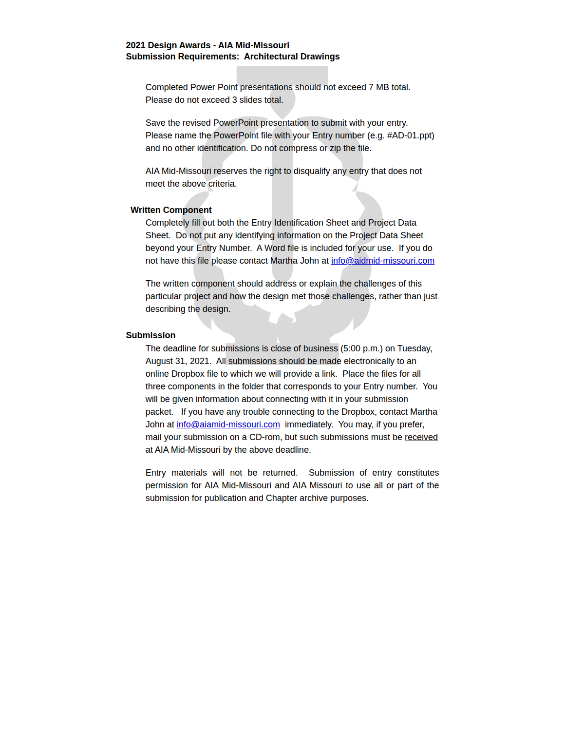2021 Design Awards - AIA Mid-MissouriSubmission Requirements: Architectural Drawings
Completed Power Point presentations should not exceed 7 MB total. Please do not exceed 3 slides total.
Save the revised PowerPoint presentation to submit with your entry. Please name the PowerPoint file with your Entry number (e.g. #AD-01.ppt) and no other identification. Do not compress or zip the file.
AIA Mid-Missouri reserves the right to disqualify any entry that does not meet the above criteria.
Written Component
Completely fill out both the Entry Identification Sheet and Project Data Sheet. Do not put any identifying information on the Project Data Sheet beyond your Entry Number. A Word file is included for your use. If you do not have this file please contact Martha John at info@aidmid-missouri.com
The written component should address or explain the challenges of this particular project and how the design met those challenges, rather than just describing the design.
Submission
The deadline for submissions is close of business (5:00 p.m.) on Tuesday, August 31, 2021. All submissions should be made electronically to an online Dropbox file to which we will provide a link. Place the files for all three components in the folder that corresponds to your Entry number. You will be given information about connecting with it in your submission packet. If you have any trouble connecting to the Dropbox, contact Martha John at info@aiamid-missouri.com immediately. You may, if you prefer, mail your submission on a CD-rom, but such submissions must be received at AIA Mid-Missouri by the above deadline.
Entry materials will not be returned. Submission of entry constitutes permission for AIA Mid-Missouri and AIA Missouri to use all or part of the submission for publication and Chapter archive purposes.